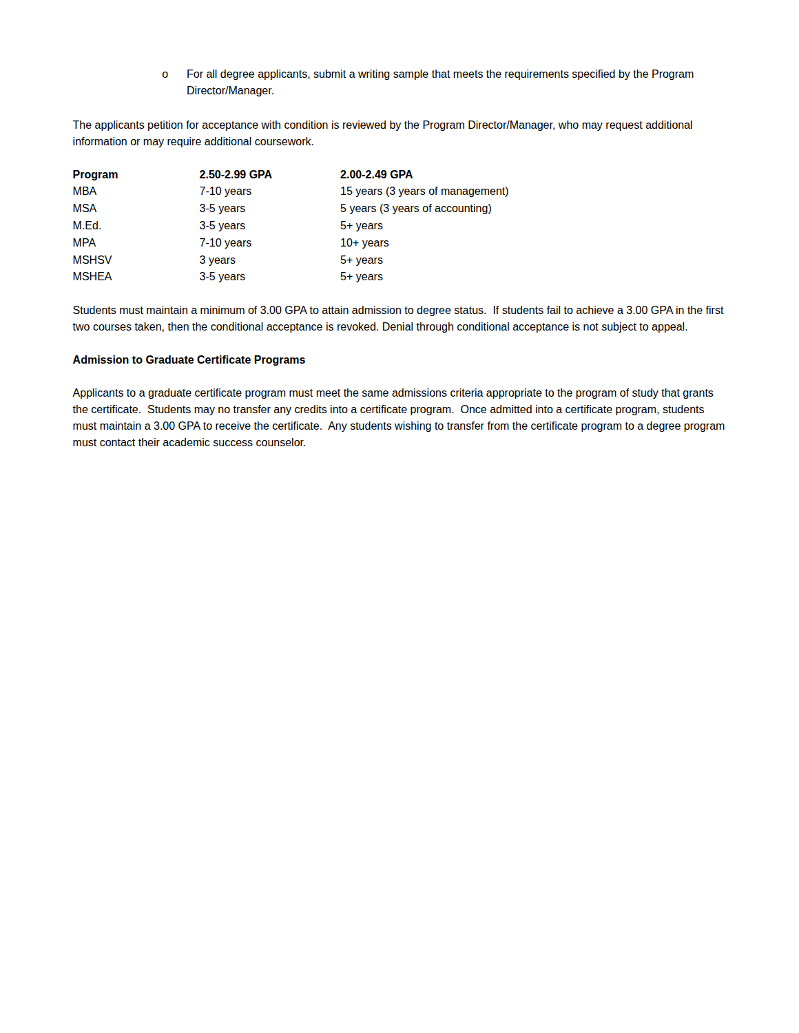o For all degree applicants, submit a writing sample that meets the requirements specified by the Program Director/Manager.
The applicants petition for acceptance with condition is reviewed by the Program Director/Manager, who may request additional information or may require additional coursework.
| Program | 2.50-2.99 GPA | 2.00-2.49 GPA |
| --- | --- | --- |
| MBA | 7-10 years | 15 years (3 years of management) |
| MSA | 3-5 years | 5 years (3 years of accounting) |
| M.Ed. | 3-5 years | 5+ years |
| MPA | 7-10 years | 10+ years |
| MSHSV | 3 years | 5+ years |
| MSHEA | 3-5 years | 5+ years |
Students must maintain a minimum of 3.00 GPA to attain admission to degree status. If students fail to achieve a 3.00 GPA in the first two courses taken, then the conditional acceptance is revoked. Denial through conditional acceptance is not subject to appeal.
Admission to Graduate Certificate Programs
Applicants to a graduate certificate program must meet the same admissions criteria appropriate to the program of study that grants the certificate. Students may no transfer any credits into a certificate program. Once admitted into a certificate program, students must maintain a 3.00 GPA to receive the certificate. Any students wishing to transfer from the certificate program to a degree program must contact their academic success counselor.